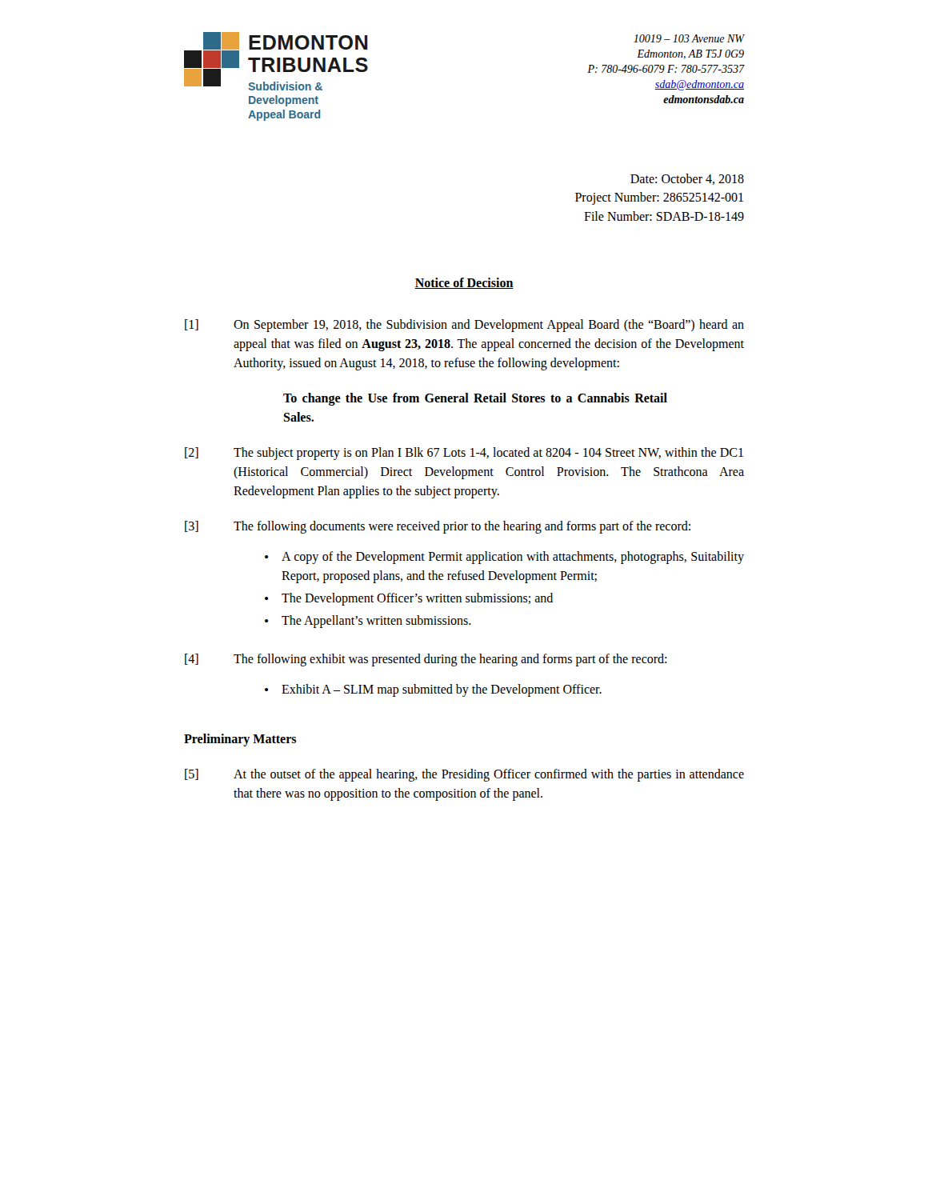EDMONTON
TRIBUNALS
Subdivision &
Development
Appeal Board
10019 – 103 Avenue NW
Edmonton, AB T5J 0G9
P: 780-496-6079 F: 780-577-3537
sdab@edmonton.ca
edmontonsdab.ca
Date: October 4, 2018
Project Number: 286525142-001
File Number: SDAB-D-18-149
Notice of Decision
[1]
On September 19, 2018, the Subdivision and Development Appeal Board (the “Board”) heard an appeal that was filed on August 23, 2018. The appeal concerned the decision of the Development Authority, issued on August 14, 2018, to refuse the following development:
To change the Use from General Retail Stores to a Cannabis Retail Sales.
[2]
The subject property is on Plan I Blk 67 Lots 1-4, located at 8204 - 104 Street NW, within the DC1 (Historical Commercial) Direct Development Control Provision. The Strathcona Area Redevelopment Plan applies to the subject property.
[3]
The following documents were received prior to the hearing and forms part of the record:
A copy of the Development Permit application with attachments, photographs, Suitability Report, proposed plans, and the refused Development Permit;
The Development Officer’s written submissions; and
The Appellant’s written submissions.
[4]
The following exhibit was presented during the hearing and forms part of the record:
Exhibit A – SLIM map submitted by the Development Officer.
Preliminary Matters
[5]
At the outset of the appeal hearing, the Presiding Officer confirmed with the parties in attendance that there was no opposition to the composition of the panel.